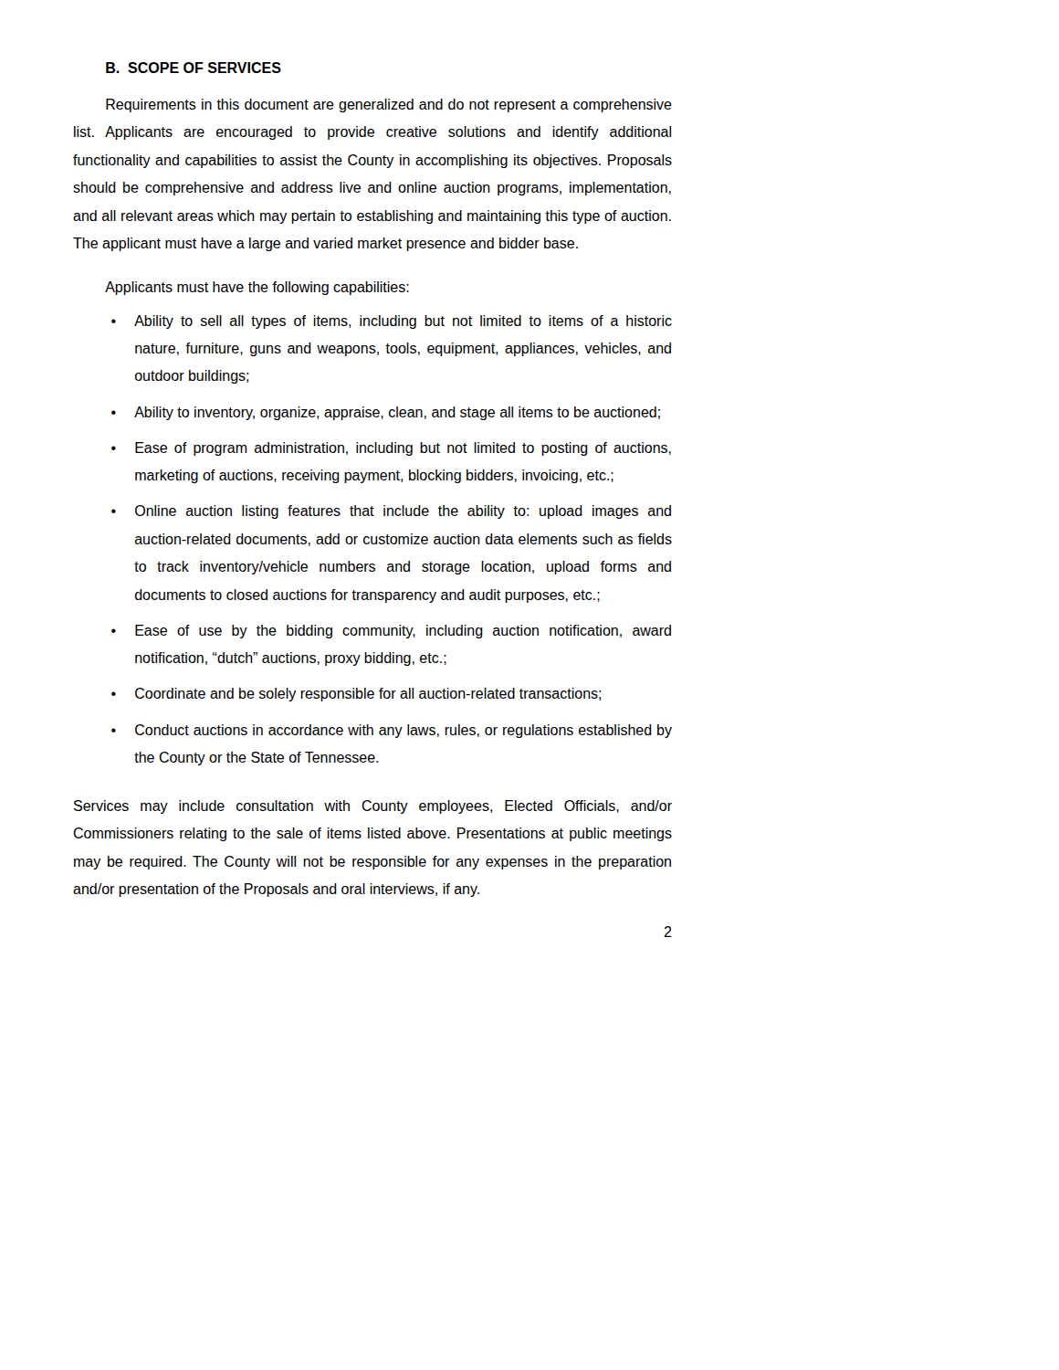B. SCOPE OF SERVICES
Requirements in this document are generalized and do not represent a comprehensive list. Applicants are encouraged to provide creative solutions and identify additional functionality and capabilities to assist the County in accomplishing its objectives. Proposals should be comprehensive and address live and online auction programs, implementation, and all relevant areas which may pertain to establishing and maintaining this type of auction. The applicant must have a large and varied market presence and bidder base.
Applicants must have the following capabilities:
Ability to sell all types of items, including but not limited to items of a historic nature, furniture, guns and weapons, tools, equipment, appliances, vehicles, and outdoor buildings;
Ability to inventory, organize, appraise, clean, and stage all items to be auctioned;
Ease of program administration, including but not limited to posting of auctions, marketing of auctions, receiving payment, blocking bidders, invoicing, etc.;
Online auction listing features that include the ability to: upload images and auction-related documents, add or customize auction data elements such as fields to track inventory/vehicle numbers and storage location, upload forms and documents to closed auctions for transparency and audit purposes, etc.;
Ease of use by the bidding community, including auction notification, award notification, “dutch” auctions, proxy bidding, etc.;
Coordinate and be solely responsible for all auction-related transactions;
Conduct auctions in accordance with any laws, rules, or regulations established by the County or the State of Tennessee.
Services may include consultation with County employees, Elected Officials, and/or Commissioners relating to the sale of items listed above. Presentations at public meetings may be required. The County will not be responsible for any expenses in the preparation and/or presentation of the Proposals and oral interviews, if any.
2